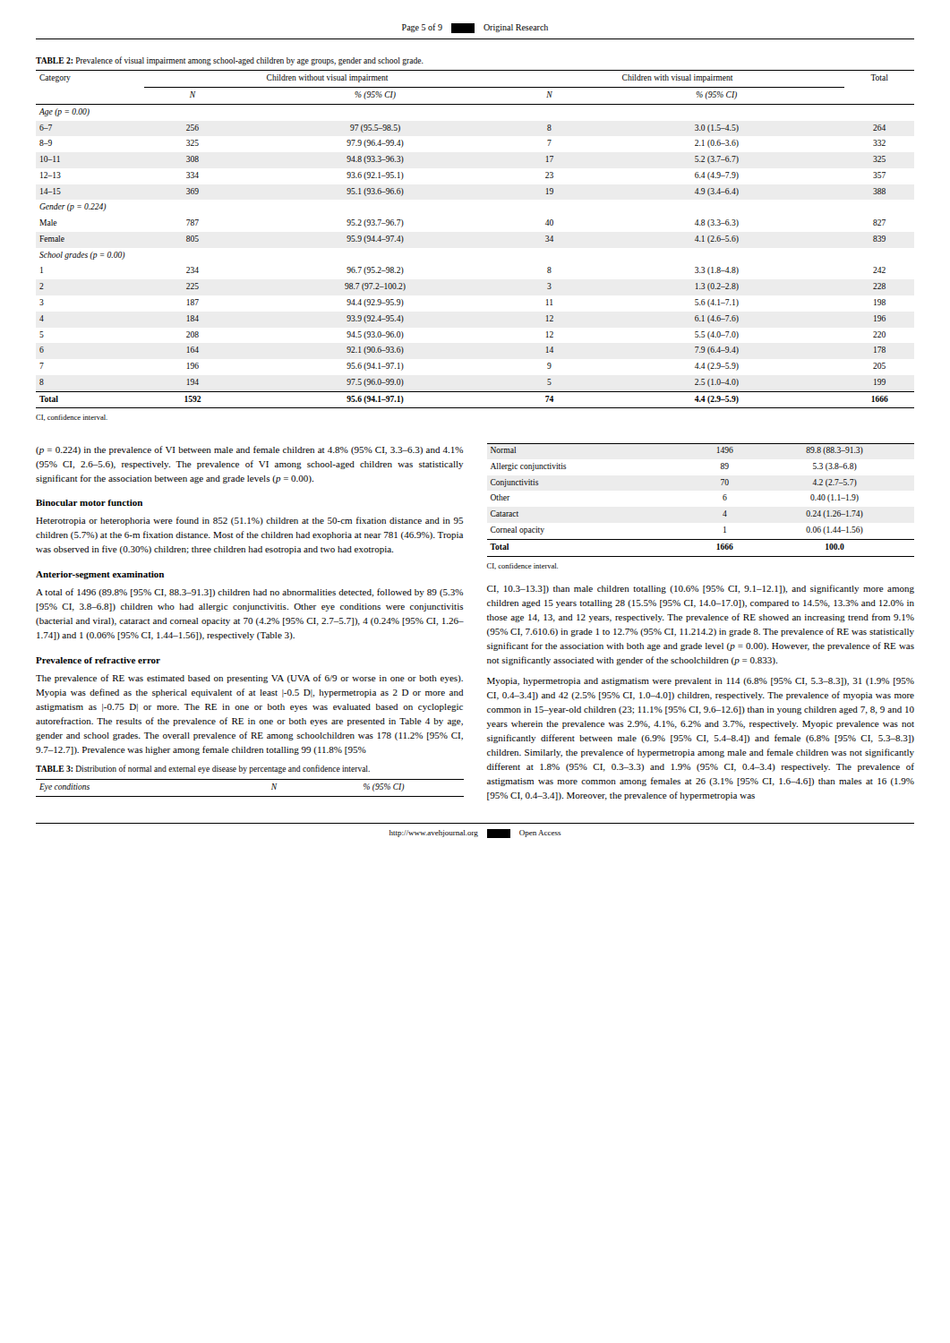Page 5 of 9 Original Research
TABLE 2: Prevalence of visual impairment among school-aged children by age groups, gender and school grade.
| Category | Children without visual impairment | Children with visual impairment | Total |
| --- | --- | --- | --- |
| N | % (95% CI) | N | % (95% CI) |
| Age ( p = 0.00) |
| 6–7 | 256 | 97 (95.5–98.5) | 8 | 3.0 (1.5–4.5) | 264 |
| 8–9 | 325 | 97.9 (96.4–99.4) | 7 | 2.1 (0.6–3.6) | 332 |
| 10–11 | 308 | 94.8 (93.3–96.3) | 17 | 5.2 (3.7–6.7) | 325 |
| 12–13 | 334 | 93.6 (92.1–95.1) | 23 | 6.4 (4.9–7.9) | 357 |
| 14–15 | 369 | 95.1 (93.6–96.6) | 19 | 4.9 (3.4–6.4) | 388 |
| Gender ( p = 0.224) |
| Male | 787 | 95.2 (93.7–96.7) | 40 | 4.8 (3.3–6.3) | 827 |
| Female | 805 | 95.9 (94.4–97.4) | 34 | 4.1 (2.6–5.6) | 839 |
| School grades ( p = 0.00) |
| 1 | 234 | 96.7 (95.2–98.2) | 8 | 3.3 (1.8–4.8) | 242 |
| 2 | 225 | 98.7 (97.2–100.2) | 3 | 1.3 (0.2–2.8) | 228 |
| 3 | 187 | 94.4 (92.9–95.9) | 11 | 5.6 (4.1–7.1) | 198 |
| 4 | 184 | 93.9 (92.4–95.4) | 12 | 6.1 (4.6–7.6) | 196 |
| 5 | 208 | 94.5 (93.0–96.0) | 12 | 5.5 (4.0–7.0) | 220 |
| 6 | 164 | 92.1 (90.6–93.6) | 14 | 7.9 (6.4–9.4) | 178 |
| 7 | 196 | 95.6 (94.1–97.1) | 9 | 4.4 (2.9–5.9) | 205 |
| 8 | 194 | 97.5 (96.0–99.0) | 5 | 2.5 (1.0–4.0) | 199 |
| Total | 1592 | 95.6 (94.1–97.1) | 74 | 4.4 (2.9–5.9) | 1666 |
CI, confidence interval.
(p = 0.224) in the prevalence of VI between male and female children at 4.8% (95% CI, 3.3–6.3) and 4.1% (95% CI, 2.6–5.6), respectively. The prevalence of VI among school-aged children was statistically significant for the association between age and grade levels (p = 0.00).
Binocular motor function
Heterotropia or heterophoria were found in 852 (51.1%) children at the 50-cm fixation distance and in 95 children (5.7%) at the 6-m fixation distance. Most of the children had exophoria at near 781 (46.9%). Tropia was observed in five (0.30%) children; three children had esotropia and two had exotropia.
Anterior-segment examination
A total of 1496 (89.8% [95% CI, 88.3–91.3]) children had no abnormalities detected, followed by 89 (5.3% [95% CI, 3.8–6.8]) children who had allergic conjunctivitis. Other eye conditions were conjunctivitis (bacterial and viral), cataract and corneal opacity at 70 (4.2% [95% CI, 2.7–5.7]), 4 (0.24% [95% CI, 1.26–1.74]) and 1 (0.06% [95% CI, 1.44–1.56]), respectively (Table 3).
Prevalence of refractive error
The prevalence of RE was estimated based on presenting VA (UVA of 6/9 or worse in one or both eyes). Myopia was defined as the spherical equivalent of at least |-0.5 D|, hypermetropia as 2 D or more and astigmatism as |-0.75 D| or more. The RE in one or both eyes was evaluated based on cycloplegic autorefraction. The results of the prevalence of RE in one or both eyes are presented in Table 4 by age, gender and school grades. The overall prevalence of RE among schoolchildren was 178 (11.2% [95% CI, 9.7–12.7]). Prevalence was higher among female children totalling 99 (11.8% [95%
TABLE 3: Distribution of normal and external eye disease by percentage and confidence interval.
| Eye conditions | N | % (95% CI) |
| --- | --- | --- |
| Normal | 1496 | 89.8 (88.3–91.3) |
| Allergic conjunctivitis | 89 | 5.3 (3.8–6.8) |
| Conjunctivitis | 70 | 4.2 (2.7–5.7) |
| Other | 6 | 0.40 (1.1–1.9) |
| Cataract | 4 | 0.24 (1.26–1.74) |
| Corneal opacity | 1 | 0.06 (1.44–1.56) |
| Total | 1666 | 100.0 |
CI, confidence interval.
CI, 10.3–13.3]) than male children totalling (10.6% [95% CI, 9.1–12.1]), and significantly more among children aged 15 years totalling 28 (15.5% [95% CI, 14.0–17.0]), compared to 14.5%, 13.3% and 12.0% in those age 14, 13, and 12 years, respectively. The prevalence of RE showed an increasing trend from 9.1% (95% CI, 7.610.6) in grade 1 to 12.7% (95% CI, 11.214.2) in grade 8. The prevalence of RE was statistically significant for the association with both age and grade level (p = 0.00). However, the prevalence of RE was not significantly associated with gender of the schoolchildren (p = 0.833).
Myopia, hypermetropia and astigmatism were prevalent in 114 (6.8% [95% CI, 5.3–8.3]), 31 (1.9% [95% CI, 0.4–3.4]) and 42 (2.5% [95% CI, 1.0–4.0]) children, respectively. The prevalence of myopia was more common in 15–year-old children (23; 11.1% [95% CI, 9.6–12.6]) than in young children aged 7, 8, 9 and 10 years wherein the prevalence was 2.9%, 4.1%, 6.2% and 3.7%, respectively. Myopic prevalence was not significantly different between male (6.9% [95% CI, 5.4–8.4]) and female (6.8% [95% CI, 5.3–8.3]) children. Similarly, the prevalence of hypermetropia among male and female children was not significantly different at 1.8% (95% CI, 0.3–3.3) and 1.9% (95% CI, 0.4–3.4) respectively. The prevalence of astigmatism was more common among females at 26 (3.1% [95% CI, 1.6–4.6]) than males at 16 (1.9% [95% CI, 0.4–3.4]). Moreover, the prevalence of hypermetropia was
http://www.avehjournal.org Open Access